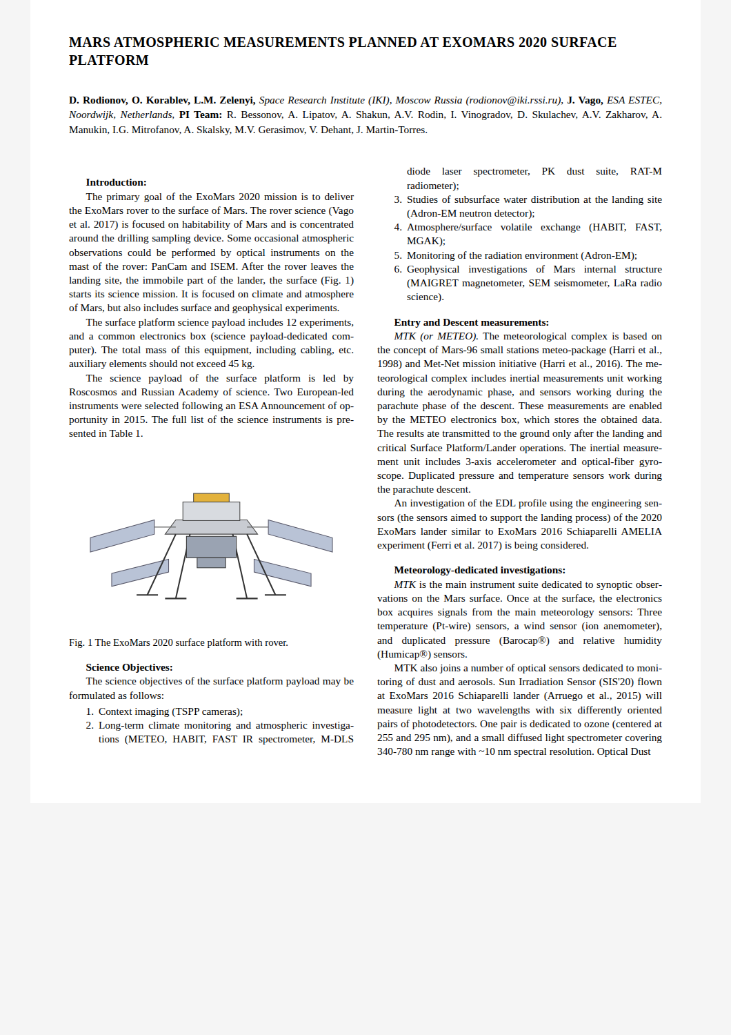Mars Atmospheric Measurements Planned at ExoMars 2020 Surface Platform
D. Rodionov, O. Korablev, L.M. Zelenyi, Space Research Institute (IKI), Moscow Russia (rodionov@iki.rssi.ru), J. Vago, ESA ESTEC, Noordwijk, Netherlands, PI Team: R. Bessonov, A. Lipatov, A. Shakun, A.V. Rodin, I. Vinogradov, D. Skulachev, A.V. Zakharov, A. Manukin, I.G. Mitrofanov, A. Skalsky, M.V. Gerasimov, V. Dehant, J. Martin-Torres.
Introduction:
The primary goal of the ExoMars 2020 mission is to deliver the ExoMars rover to the surface of Mars. The rover science (Vago et al. 2017) is focused on habitability of Mars and is concentrated around the drilling sampling device. Some occasional atmospheric observations could be performed by optical instruments on the mast of the rover: PanCam and ISEM. After the rover leaves the landing site, the immobile part of the lander, the surface (Fig. 1) starts its science mission. It is focused on climate and atmosphere of Mars, but also includes surface and geophysical experiments.
The surface platform science payload includes 12 experiments, and a common electronics box (science payload-dedicated computer). The total mass of this equipment, including cabling, etc. auxiliary elements should not exceed 45 kg.
The science payload of the surface platform is led by Roscosmos and Russian Academy of science. Two European-led instruments were selected following an ESA Announcement of opportunity in 2015. The full list of the science instruments is presented in Table 1.
Fig. 1 The ExoMars 2020 surface platform with rover.
Science Objectives:
The science objectives of the surface platform payload may be formulated as follows:
Context imaging (TSPP cameras);
Long-term climate monitoring and atmospheric investigations (METEO, HABIT, FAST IR spectrometer, M-DLS diode laser spectrometer, PK dust suite, RAT-M radiometer);
Studies of subsurface water distribution at the landing site (Adron-EM neutron detector);
Atmosphere/surface volatile exchange (HABIT, FAST, MGAK);
Monitoring of the radiation environment (Adron-EM);
Geophysical investigations of Mars internal structure (MAIGRET magnetometer, SEM seismometer, LaRa radio science).
Entry and Descent measurements:
MTK (or METEO). The meteorological complex is based on the concept of Mars-96 small stations meteo-package (Harri et al., 1998) and Met-Net mission initiative (Harri et al., 2016). The meteorological complex includes inertial measurements unit working during the aerodynamic phase, and sensors working during the parachute phase of the descent. These measurements are enabled by the METEO electronics box, which stores the obtained data. The results ate transmitted to the ground only after the landing and critical Surface Platform/Lander operations. The inertial measurement unit includes 3-axis accelerometer and optical-fiber gyroscope. Duplicated pressure and temperature sensors work during the parachute descent.
An investigation of the EDL profile using the engineering sensors (the sensors aimed to support the landing process) of the 2020 ExoMars lander similar to ExoMars 2016 Schiaparelli AMELIA experiment (Ferri et al. 2017) is being considered.
Meteorology-dedicated investigations:
MTK is the main instrument suite dedicated to synoptic observations on the Mars surface. Once at the surface, the electronics box acquires signals from the main meteorology sensors: Three temperature (Pt-wire) sensors, a wind sensor (ion anemometer), and duplicated pressure (Barocap®) and relative humidity (Humicap®) sensors.
MTK also joins a number of optical sensors dedicated to monitoring of dust and aerosols. Sun Irradiation Sensor (SIS'20) flown at ExoMars 2016 Schiaparelli lander (Arruego et al., 2015) will measure light at two wavelengths with six differently oriented pairs of photodetectors. One pair is dedicated to ozone (centered at 255 and 295 nm), and a small diffused light spectrometer covering 340-780 nm range with ~10 nm spectral resolution. Optical Dust